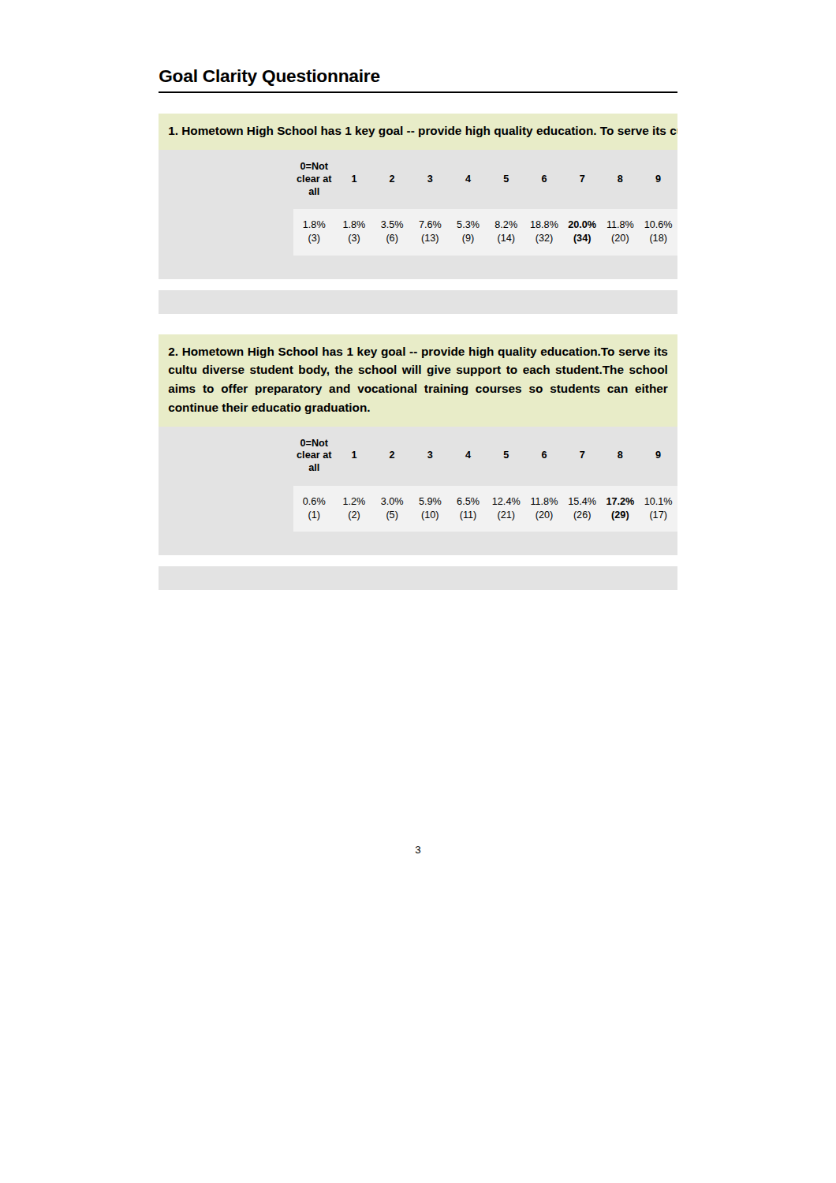Goal Clarity Questionnaire
1. Hometown High School has 1 key goal -- provide high quality education. To serve its cultu diverse student body, the school will give specific instructional support tailored to each stu school aims to offer college preparatory courses so that students can continue their educa
| | 0=Not clear at all | 1 | 2 | 3 | 4 | 5 | 6 | 7 | 8 | 9 |
| | 1.8% (3) | 1.8% (3) | 3.5% (6) | 7.6% (13) | 5.3% (9) | 8.2% (14) | 18.8% (32) | 20.0% (34) | 11.8% (20) | 10.6% (18) |
2. Hometown High School has 1 key goal -- provide high quality education.To serve its cultu diverse student body, the school will give support to each student.The school aims to offer preparatory and vocational training courses so students can either continue their educatio graduation.
| | 0=Not clear at all | 1 | 2 | 3 | 4 | 5 | 6 | 7 | 8 | 9 |
| | 0.6% (1) | 1.2% (2) | 3.0% (5) | 5.9% (10) | 6.5% (11) | 12.4% (21) | 11.8% (20) | 15.4% (26) | 17.2% (29) | 10.1% (17) |
3